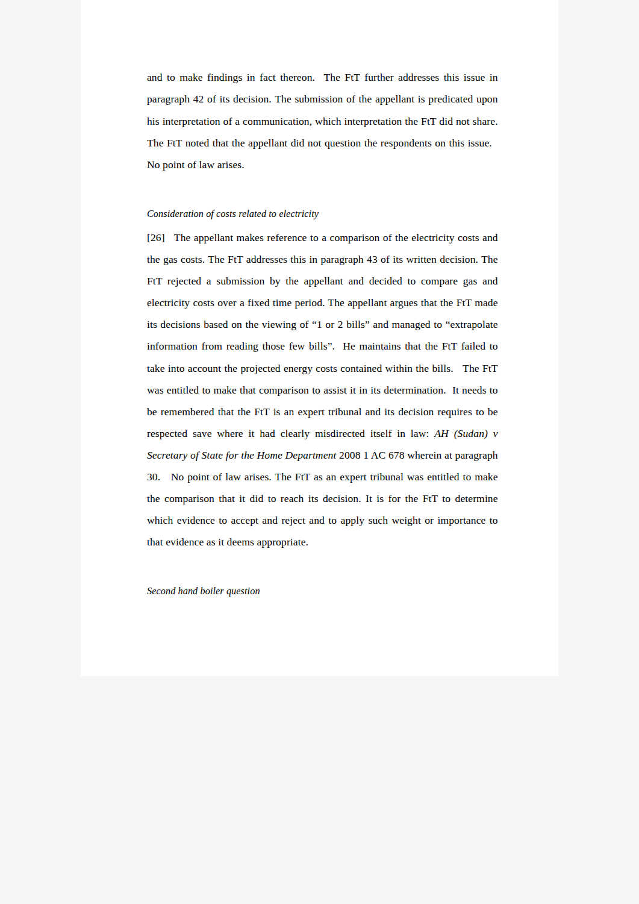and to make findings in fact thereon. The FtT further addresses this issue in paragraph 42 of its decision. The submission of the appellant is predicated upon his interpretation of a communication, which interpretation the FtT did not share. The FtT noted that the appellant did not question the respondents on this issue. No point of law arises.
Consideration of costs related to electricity
[26] The appellant makes reference to a comparison of the electricity costs and the gas costs. The FtT addresses this in paragraph 43 of its written decision. The FtT rejected a submission by the appellant and decided to compare gas and electricity costs over a fixed time period. The appellant argues that the FtT made its decisions based on the viewing of “1 or 2 bills” and managed to “extrapolate information from reading those few bills”. He maintains that the FtT failed to take into account the projected energy costs contained within the bills. The FtT was entitled to make that comparison to assist it in its determination. It needs to be remembered that the FtT is an expert tribunal and its decision requires to be respected save where it had clearly misdirected itself in law: AH (Sudan) v Secretary of State for the Home Department 2008 1 AC 678 wherein at paragraph 30. No point of law arises. The FtT as an expert tribunal was entitled to make the comparison that it did to reach its decision. It is for the FtT to determine which evidence to accept and reject and to apply such weight or importance to that evidence as it deems appropriate.
Second hand boiler question